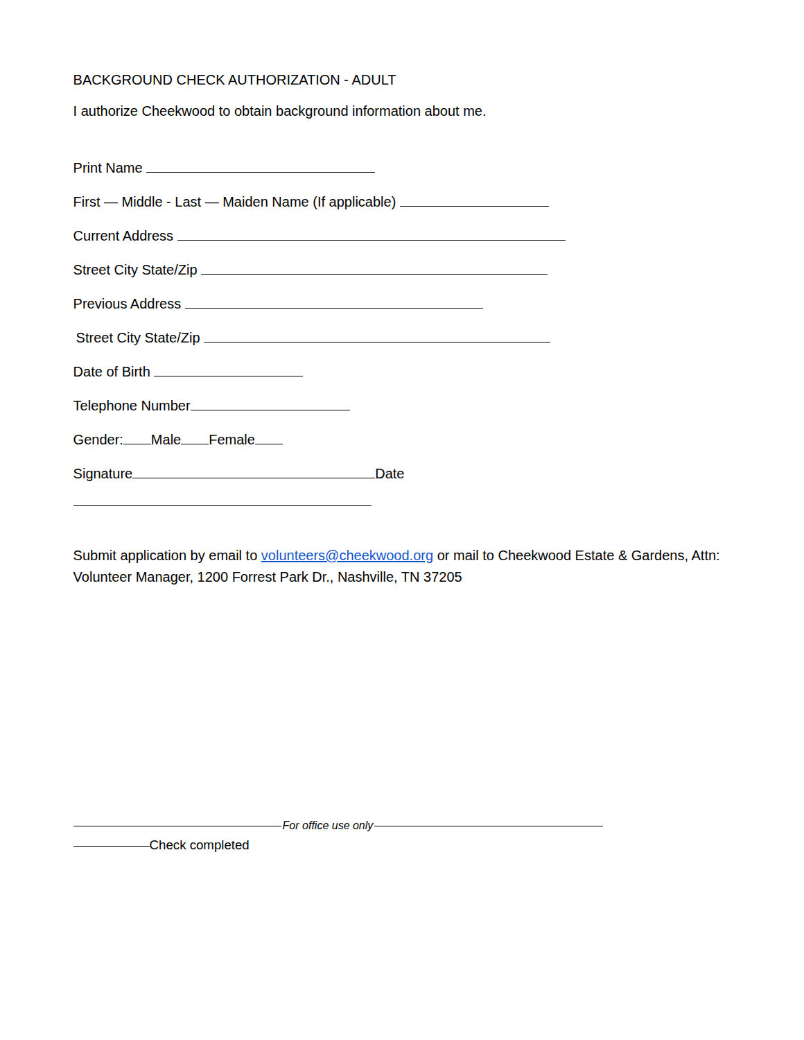BACKGROUND CHECK AUTHORIZATION - ADULT
I authorize Cheekwood to obtain background information about me.
Print Name
First — Middle - Last — Maiden Name (If applicable)
Current Address
Street City State/Zip
Previous Address
Street City State/Zip
Date of Birth
Telephone Number
Gender: Male Female
Signature Date
Submit application by email to volunteers@cheekwood.org or mail to Cheekwood Estate & Gardens, Attn: Volunteer Manager, 1200 Forrest Park Dr., Nashville, TN 37205
For office use only
Check completed